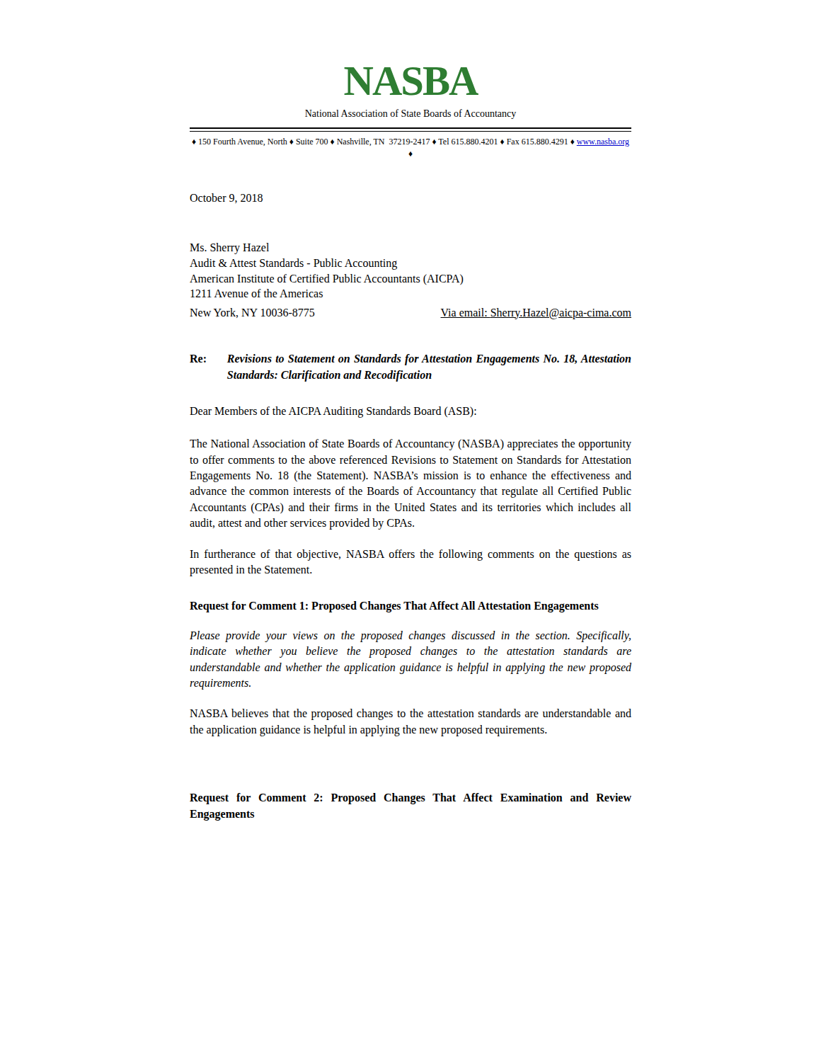NASBA
National Association of State Boards of Accountancy
♦ 150 Fourth Avenue, North ♦ Suite 700 ♦ Nashville, TN 37219-2417 ♦ Tel 615.880.4201 ♦ Fax 615.880.4291 ♦ www.nasba.org ♦
October 9, 2018
Ms. Sherry Hazel
Audit & Attest Standards - Public Accounting
American Institute of Certified Public Accountants (AICPA)
1211 Avenue of the Americas
New York, NY 10036-8775 Via email: Sherry.Hazel@aicpa-cima.com
Re:
Revisions to Statement on Standards for Attestation Engagements No. 18, Attestation Standards: Clarification and Recodification
Dear Members of the AICPA Auditing Standards Board (ASB):
The National Association of State Boards of Accountancy (NASBA) appreciates the opportunity to offer comments to the above referenced Revisions to Statement on Standards for Attestation Engagements No. 18 (the Statement). NASBA’s mission is to enhance the effectiveness and advance the common interests of the Boards of Accountancy that regulate all Certified Public Accountants (CPAs) and their firms in the United States and its territories which includes all audit, attest and other services provided by CPAs.
In furtherance of that objective, NASBA offers the following comments on the questions as presented in the Statement.
Request for Comment 1: Proposed Changes That Affect All Attestation Engagements
Please provide your views on the proposed changes discussed in the section. Specifically, indicate whether you believe the proposed changes to the attestation standards are understandable and whether the application guidance is helpful in applying the new proposed requirements.
NASBA believes that the proposed changes to the attestation standards are understandable and the application guidance is helpful in applying the new proposed requirements.
Request for Comment 2: Proposed Changes That Affect Examination and Review Engagements